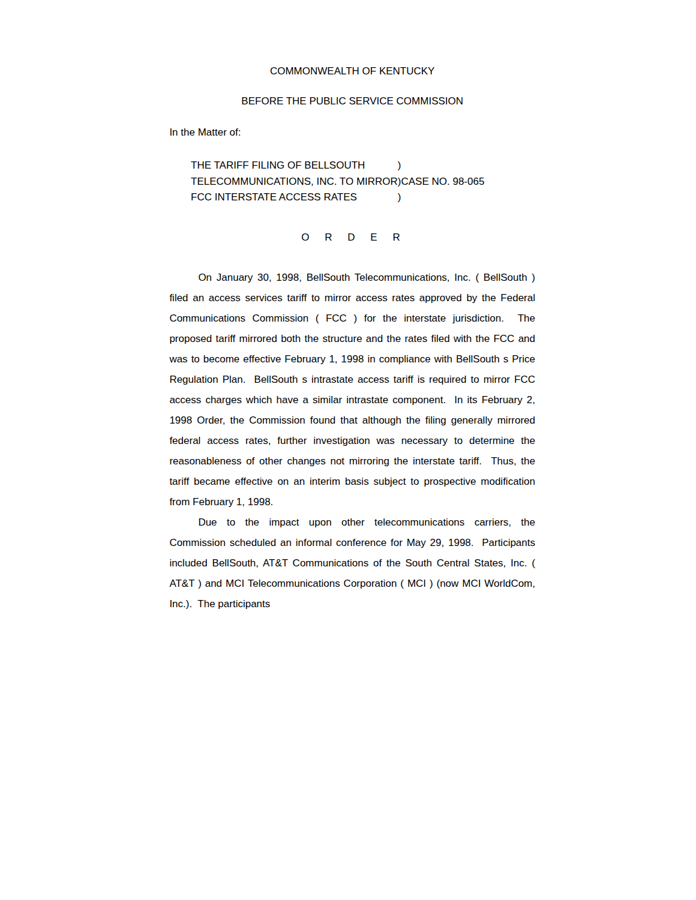COMMONWEALTH OF KENTUCKY
BEFORE THE PUBLIC SERVICE COMMISSION
In the Matter of:
| THE TARIFF FILING OF BELLSOUTH | ) | |
| TELECOMMUNICATIONS, INC. TO MIRROR | ) | CASE NO. 98-065 |
| FCC INTERSTATE ACCESS RATES | ) | |
O R D E R
On January 30, 1998, BellSouth Telecommunications, Inc. ( BellSouth ) filed an access services tariff to mirror access rates approved by the Federal Communications Commission ( FCC ) for the interstate jurisdiction. The proposed tariff mirrored both the structure and the rates filed with the FCC and was to become effective February 1, 1998 in compliance with BellSouth s Price Regulation Plan. BellSouth s intrastate access tariff is required to mirror FCC access charges which have a similar intrastate component. In its February 2, 1998 Order, the Commission found that although the filing generally mirrored federal access rates, further investigation was necessary to determine the reasonableness of other changes not mirroring the interstate tariff. Thus, the tariff became effective on an interim basis subject to prospective modification from February 1, 1998.
Due to the impact upon other telecommunications carriers, the Commission scheduled an informal conference for May 29, 1998. Participants included BellSouth, AT&T Communications of the South Central States, Inc. ( AT&T ) and MCI Telecommunications Corporation ( MCI ) (now MCI WorldCom, Inc.). The participants